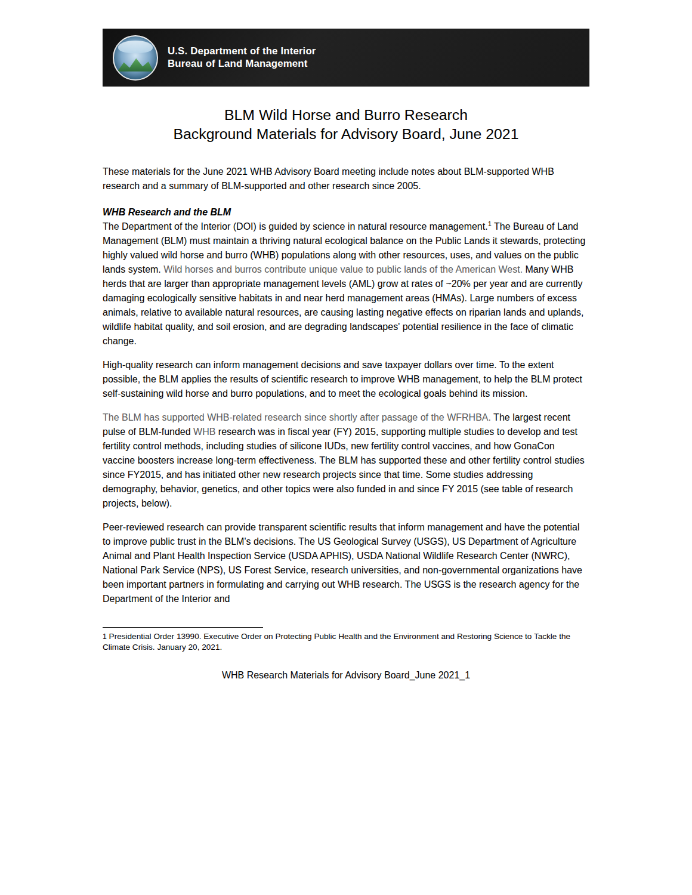U.S. Department of the Interior
Bureau of Land Management
BLM Wild Horse and Burro Research
Background Materials for Advisory Board, June 2021
These materials for the June 2021 WHB Advisory Board meeting include notes about BLM-supported WHB research and a summary of BLM-supported and other research since 2005.
WHB Research and the BLM
The Department of the Interior (DOI) is guided by science in natural resource management.1 The Bureau of Land Management (BLM) must maintain a thriving natural ecological balance on the Public Lands it stewards, protecting highly valued wild horse and burro (WHB) populations along with other resources, uses, and values on the public lands system. Wild horses and burros contribute unique value to public lands of the American West. Many WHB herds that are larger than appropriate management levels (AML) grow at rates of ~20% per year and are currently damaging ecologically sensitive habitats in and near herd management areas (HMAs). Large numbers of excess animals, relative to available natural resources, are causing lasting negative effects on riparian lands and uplands, wildlife habitat quality, and soil erosion, and are degrading landscapes' potential resilience in the face of climatic change.
High-quality research can inform management decisions and save taxpayer dollars over time. To the extent possible, the BLM applies the results of scientific research to improve WHB management, to help the BLM protect self-sustaining wild horse and burro populations, and to meet the ecological goals behind its mission.
The BLM has supported WHB-related research since shortly after passage of the WFRHBA. The largest recent pulse of BLM-funded WHB research was in fiscal year (FY) 2015, supporting multiple studies to develop and test fertility control methods, including studies of silicone IUDs, new fertility control vaccines, and how GonaCon vaccine boosters increase long-term effectiveness. The BLM has supported these and other fertility control studies since FY2015, and has initiated other new research projects since that time. Some studies addressing demography, behavior, genetics, and other topics were also funded in and since FY 2015 (see table of research projects, below).
Peer-reviewed research can provide transparent scientific results that inform management and have the potential to improve public trust in the BLM's decisions. The US Geological Survey (USGS), US Department of Agriculture Animal and Plant Health Inspection Service (USDA APHIS), USDA National Wildlife Research Center (NWRC), National Park Service (NPS), US Forest Service, research universities, and non-governmental organizations have been important partners in formulating and carrying out WHB research. The USGS is the research agency for the Department of the Interior and
1 Presidential Order 13990. Executive Order on Protecting Public Health and the Environment and Restoring Science to Tackle the Climate Crisis. January 20, 2021.
WHB Research Materials for Advisory Board_June 2021_1